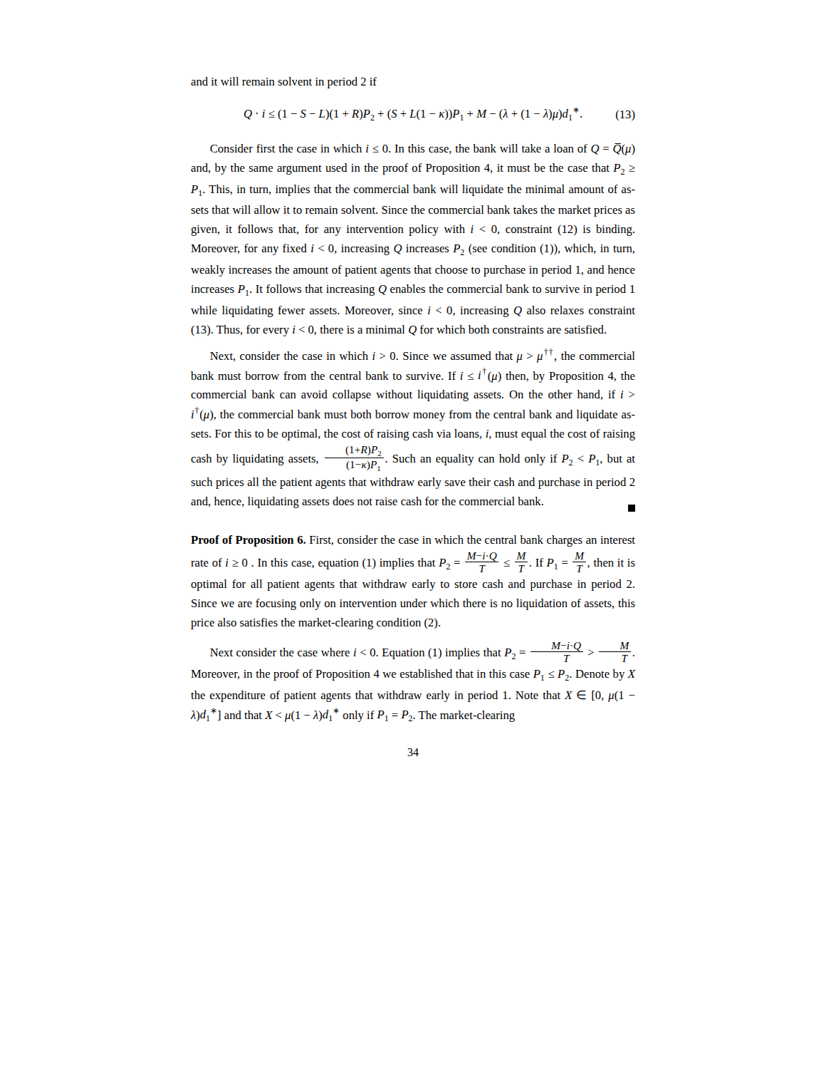and it will remain solvent in period 2 if
Q · i ≤ (1 − S − L)(1 + R)P2 + (S + L(1 − κ))P1 + M − (λ + (1 − λ)μ)d1∗. (13)
Consider first the case in which i ≤ 0. In this case, the bank will take a loan of Q = Q̅(μ) and, by the same argument used in the proof of Proposition 4, it must be the case that P2 ≥ P1. This, in turn, implies that the commercial bank will liquidate the minimal amount of assets that will allow it to remain solvent. Since the commercial bank takes the market prices as given, it follows that, for any intervention policy with i < 0, constraint (12) is binding. Moreover, for any fixed i < 0, increasing Q increases P2 (see condition (1)), which, in turn, weakly increases the amount of patient agents that choose to purchase in period 1, and hence increases P1. It follows that increasing Q enables the commercial bank to survive in period 1 while liquidating fewer assets. Moreover, since i < 0, increasing Q also relaxes constraint (13). Thus, for every i < 0, there is a minimal Q for which both constraints are satisfied.
Next, consider the case in which i > 0. Since we assumed that μ > μ††, the commercial bank must borrow from the central bank to survive. If i ≤ i†(μ) then, by Proposition 4, the commercial bank can avoid collapse without liquidating assets. On the other hand, if i > i†(μ), the commercial bank must both borrow money from the central bank and liquidate assets. For this to be optimal, the cost of raising cash via loans, i, must equal the cost of raising cash by liquidating assets, (1+R)P2(1−κ)P1. Such an equality can hold only if P2 < P1, but at such prices all the patient agents that withdraw early save their cash and purchase in period 2 and, hence, liquidating assets does not raise cash for the commercial bank.
Proof of Proposition 6. First, consider the case in which the central bank charges an interest rate of i ≥ 0 . In this case, equation (1) implies that P2 = M−i·Q T ≤ MT. If P1 = MT, then it is optimal for all patient agents that withdraw early to store cash and purchase in period 2. Since we are focusing only on intervention under which there is no liquidation of assets, this price also satisfies the market-clearing condition (2).
Next consider the case where i < 0. Equation (1) implies that P2 = M−i·Q T > MT. Moreover, in the proof of Proposition 4 we established that in this case P1 ≤ P2. Denote by X the expenditure of patient agents that withdraw early in period 1. Note that X ∈ [0, μ(1 − λ)d1∗] and that X < μ(1 − λ)d1∗ only if P1 = P2. The market-clearing
34